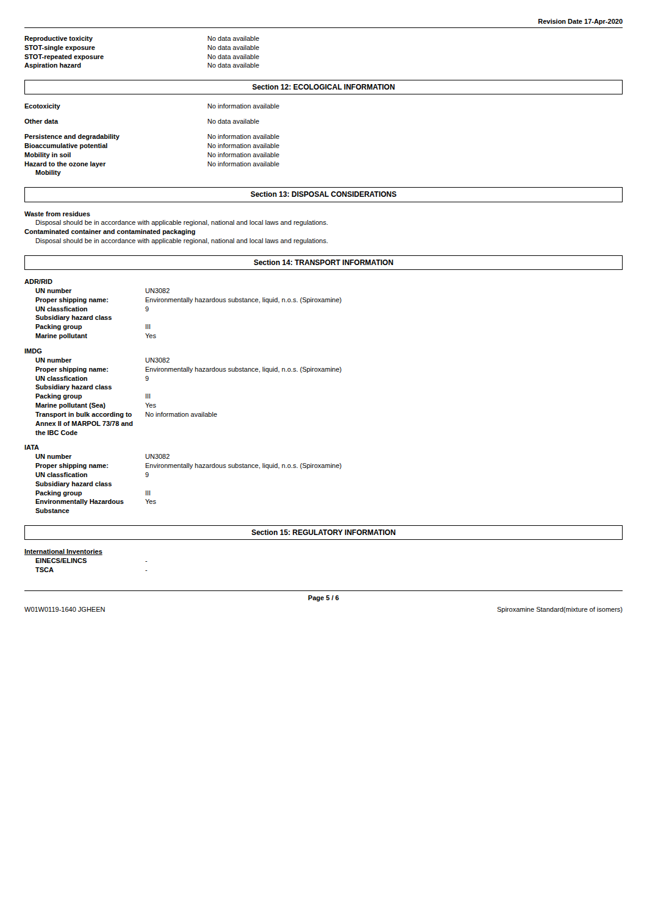Revision Date 17-Apr-2020
Reproductive toxicity No data available
STOT-single exposure No data available
STOT-repeated exposure No data available
Aspiration hazard No data available
Section 12: ECOLOGICAL INFORMATION
Ecotoxicity No information available
Other data No data available
Persistence and degradability No information available
Bioaccumulative potential No information available
Mobility in soil No information available
Hazard to the ozone layer No information available
Mobility
Section 13: DISPOSAL CONSIDERATIONS
Waste from residues
Disposal should be in accordance with applicable regional, national and local laws and regulations.
Contaminated container and contaminated packaging
Disposal should be in accordance with applicable regional, national and local laws and regulations.
Section 14: TRANSPORT INFORMATION
ADR/RID
UN number UN3082
Proper shipping name: Environmentally hazardous substance, liquid, n.o.s. (Spiroxamine)
UN classfication 9
Subsidiary hazard class
Packing group III
Marine pollutant Yes
IMDG
UN number UN3082
Proper shipping name: Environmentally hazardous substance, liquid, n.o.s. (Spiroxamine)
UN classfication 9
Subsidiary hazard class
Packing group III
Marine pollutant (Sea) Yes
Transport in bulk according to No information available
Annex II of MARPOL 73/78 and
the IBC Code
IATA
UN number UN3082
Proper shipping name: Environmentally hazardous substance, liquid, n.o.s. (Spiroxamine)
UN classfication 9
Subsidiary hazard class
Packing group III
Environmentally Hazardous Yes
Substance
Section 15: REGULATORY INFORMATION
International Inventories
EINECS/ELINCS-
TSCA-
Page 5 / 6
W01W0119-1640 JGHEEN Spiroxamine Standard(mixture of isomers)